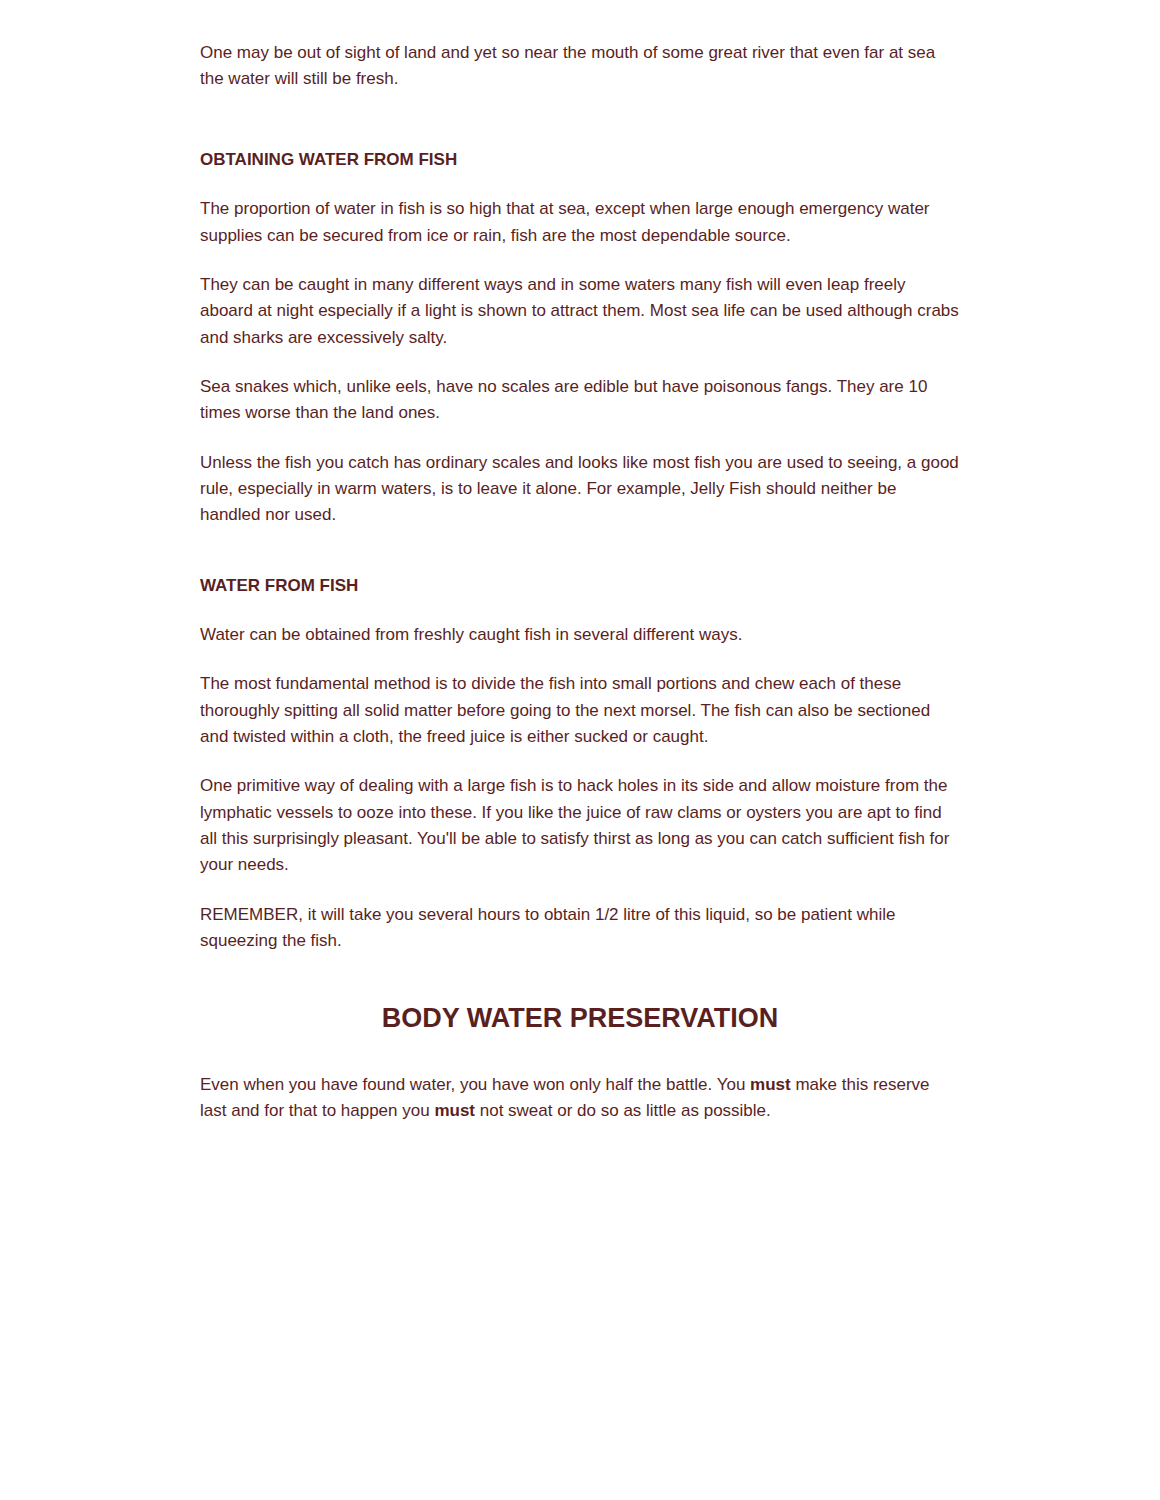One may be out of sight of land and yet so near the mouth of some great river that even far at sea the water will still be fresh.
OBTAINING WATER FROM FISH
The proportion of water in fish is so high that at sea, except when large enough emergency water supplies can be secured from ice or rain, fish are the most dependable source.
They can be caught in many different ways and in some waters many fish will even leap freely aboard at night especially if a light is shown to attract them. Most sea life can be used although crabs and sharks are excessively salty.
Sea snakes which, unlike eels, have no scales are edible but have poisonous fangs. They are 10 times worse than the land ones.
Unless the fish you catch has ordinary scales and looks like most fish you are used to seeing, a good rule, especially in warm waters, is to leave it alone. For example, Jelly Fish should neither be handled nor used.
WATER FROM FISH
Water can be obtained from freshly caught fish in several different ways.
The most fundamental method is to divide the fish into small portions and chew each of these thoroughly spitting all solid matter before going to the next morsel. The fish can also be sectioned and twisted within a cloth, the freed juice is either sucked or caught.
One primitive way of dealing with a large fish is to hack holes in its side and allow moisture from the lymphatic vessels to ooze into these. If you like the juice of raw clams or oysters you are apt to find all this surprisingly pleasant. You'll be able to satisfy thirst as long as you can catch sufficient fish for your needs.
REMEMBER, it will take you several hours to obtain 1/2 litre of this liquid, so be patient while squeezing the fish.
BODY WATER PRESERVATION
Even when you have found water, you have won only half the battle. You must make this reserve last and for that to happen you must not sweat or do so as little as possible.